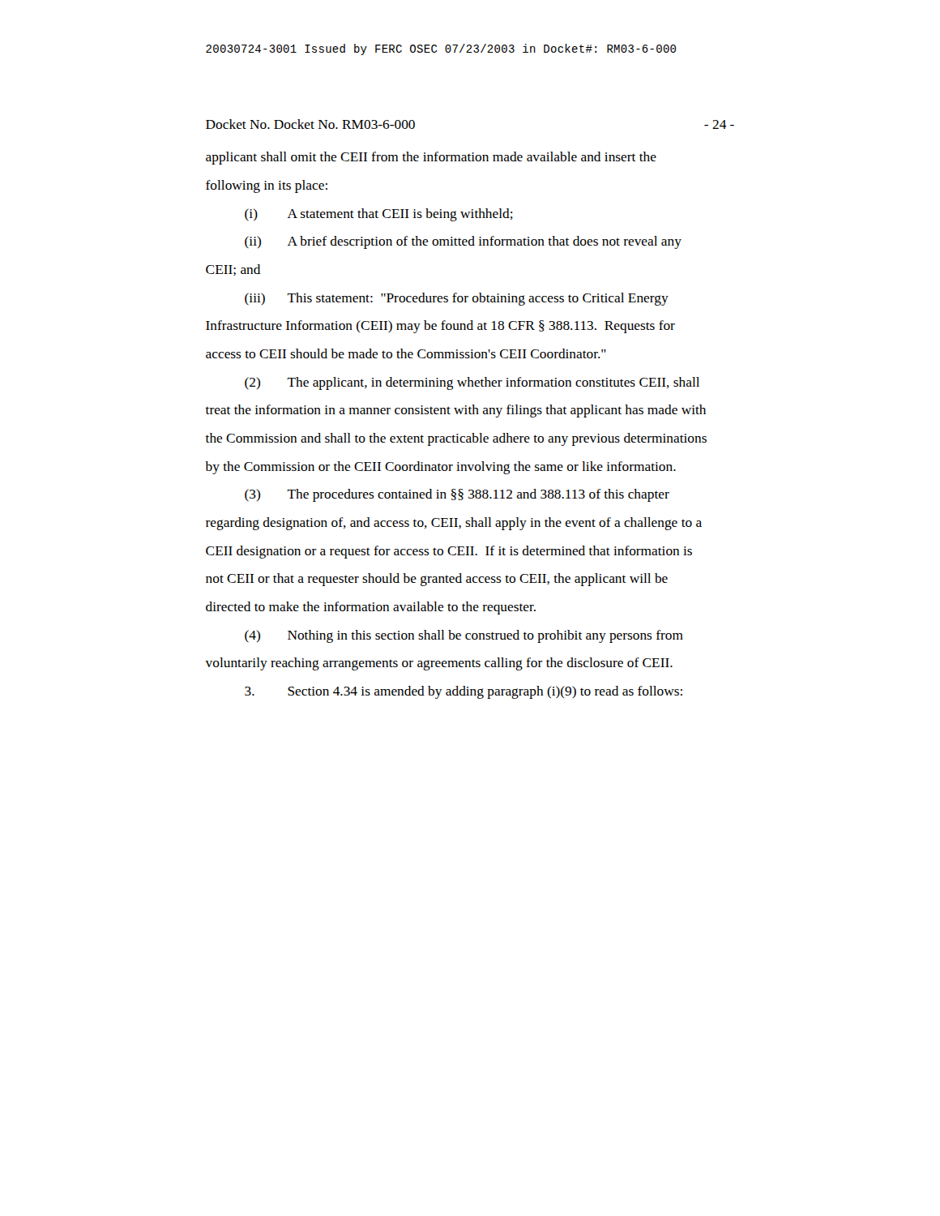20030724-3001 Issued by FERC OSEC 07/23/2003 in Docket#: RM03-6-000
Docket No. Docket No. RM03-6-000 - 24 -
applicant shall omit the CEII from the information made available and insert the
following in its place:
(i) A statement that CEII is being withheld;
(ii) A brief description of the omitted information that does not reveal any
CEII; and
(iii) This statement: "Procedures for obtaining access to Critical Energy
Infrastructure Information (CEII) may be found at 18 CFR § 388.113. Requests for
access to CEII should be made to the Commission's CEII Coordinator."
(2) The applicant, in determining whether information constitutes CEII, shall
treat the information in a manner consistent with any filings that applicant has made with
the Commission and shall to the extent practicable adhere to any previous determinations
by the Commission or the CEII Coordinator involving the same or like information.
(3) The procedures contained in §§ 388.112 and 388.113 of this chapter
regarding designation of, and access to, CEII, shall apply in the event of a challenge to a
CEII designation or a request for access to CEII. If it is determined that information is
not CEII or that a requester should be granted access to CEII, the applicant will be
directed to make the information available to the requester.
(4) Nothing in this section shall be construed to prohibit any persons from
voluntarily reaching arrangements or agreements calling for the disclosure of CEII.
3. Section 4.34 is amended by adding paragraph (i)(9) to read as follows: